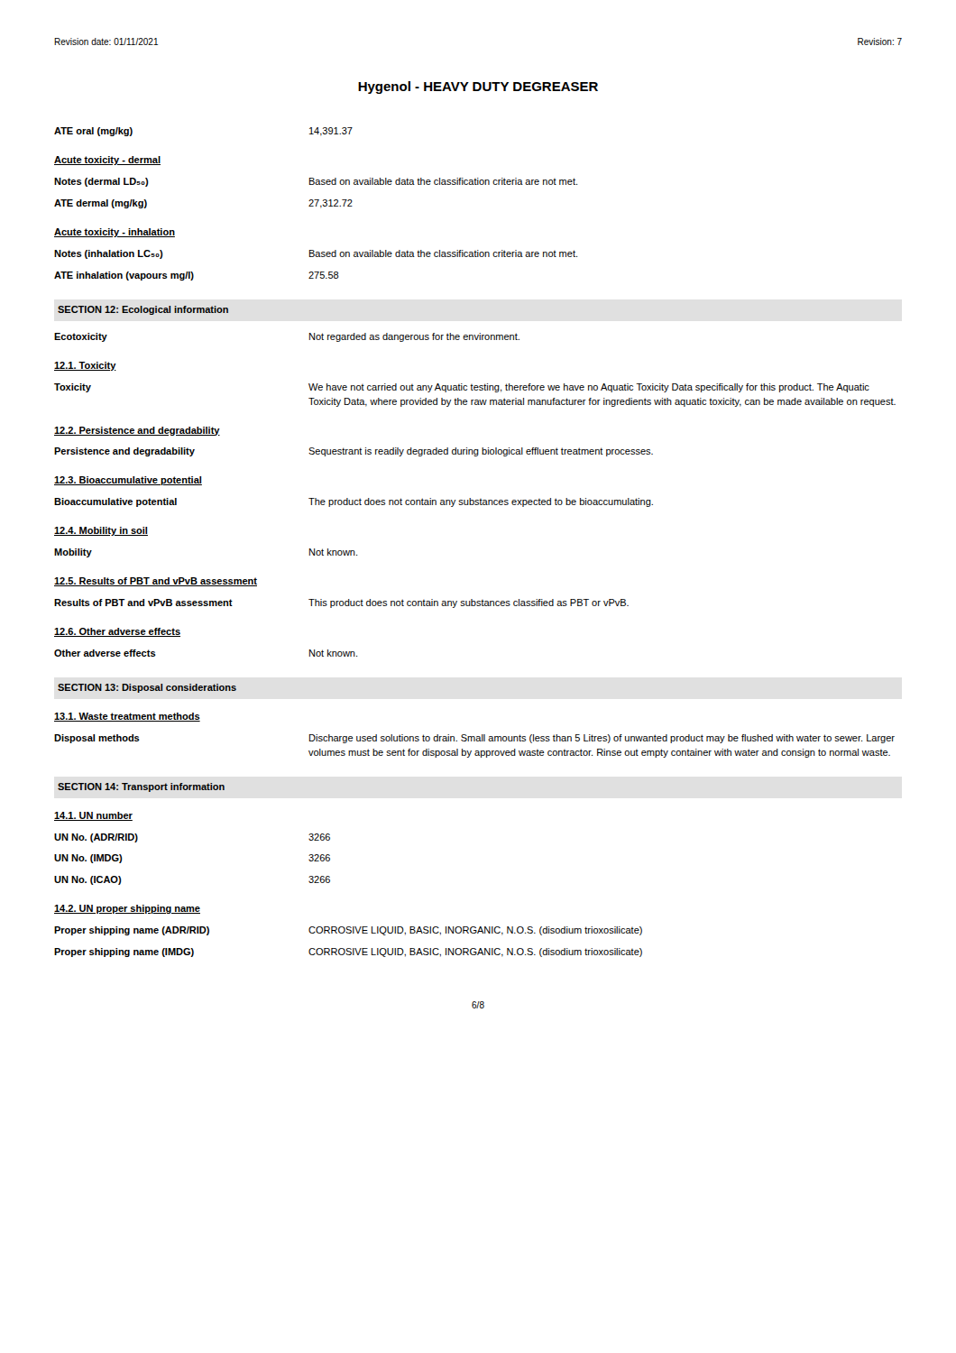Revision date: 01/11/2021 Revision: 7
Hygenol - HEAVY DUTY DEGREASER
| ATE oral (mg/kg) | 14,391.37 |
Acute toxicity - dermal
| Notes (dermal LD₅₀) | Based on available data the classification criteria are not met. |
| ATE dermal (mg/kg) | 27,312.72 |
Acute toxicity - inhalation
| Notes (inhalation LC₅₀) | Based on available data the classification criteria are not met. |
| ATE inhalation (vapours mg/l) | 275.58 |
SECTION 12: Ecological information
| Ecotoxicity | Not regarded as dangerous for the environment. |
12.1. Toxicity
| Toxicity | We have not carried out any Aquatic testing, therefore we have no Aquatic Toxicity Data specifically for this product. The Aquatic Toxicity Data, where provided by the raw material manufacturer for ingredients with aquatic toxicity, can be made available on request. |
12.2. Persistence and degradability
| Persistence and degradability | Sequestrant is readily degraded during biological effluent treatment processes. |
12.3. Bioaccumulative potential
| Bioaccumulative potential | The product does not contain any substances expected to be bioaccumulating. |
12.4. Mobility in soil
| Mobility | Not known. |
12.5. Results of PBT and vPvB assessment
| Results of PBT and vPvB assessment | This product does not contain any substances classified as PBT or vPvB. |
12.6. Other adverse effects
| Other adverse effects | Not known. |
SECTION 13: Disposal considerations
13.1. Waste treatment methods
| Disposal methods | Discharge used solutions to drain. Small amounts (less than 5 Litres) of unwanted product may be flushed with water to sewer. Larger volumes must be sent for disposal by approved waste contractor. Rinse out empty container with water and consign to normal waste. |
SECTION 14: Transport information
14.1. UN number
| UN No. (ADR/RID) | 3266 |
| UN No. (IMDG) | 3266 |
| UN No. (ICAO) | 3266 |
14.2. UN proper shipping name
| Proper shipping name (ADR/RID) | CORROSIVE LIQUID, BASIC, INORGANIC, N.O.S. (disodium trioxosilicate) |
| Proper shipping name (IMDG) | CORROSIVE LIQUID, BASIC, INORGANIC, N.O.S. (disodium trioxosilicate) |
6/8